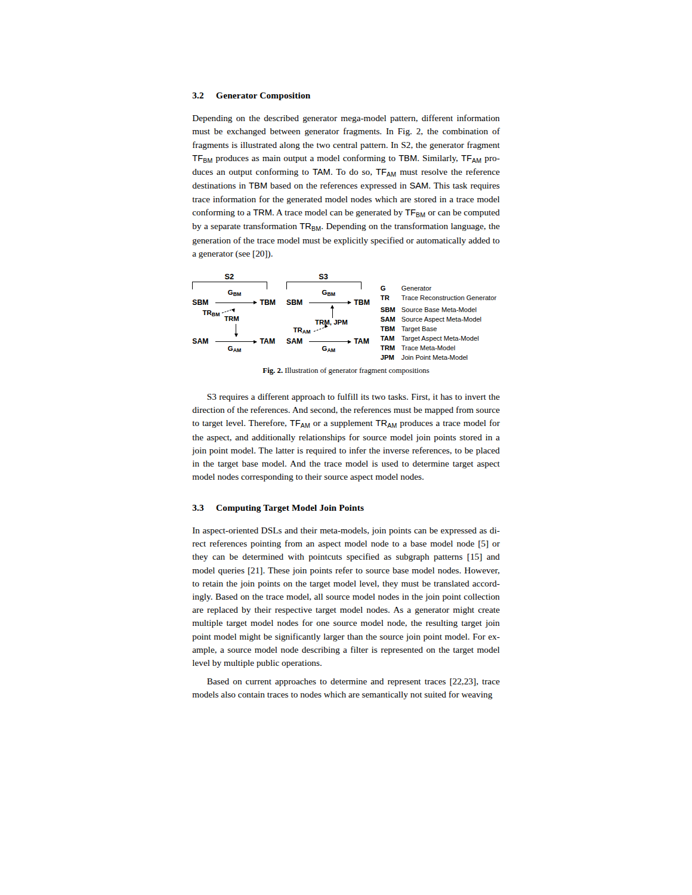3.2 Generator Composition
Depending on the described generator mega-model pattern, different information must be exchanged between generator fragments. In Fig. 2, the combination of fragments is illustrated along the two central pattern. In S2, the generator fragment TFBM produces as main output a model conforming to TBM. Similarly, TFAM produces an output conforming to TAM. To do so, TFAM must resolve the reference destinations in TBM based on the references expressed in SAM. This task requires trace information for the generated model nodes which are stored in a trace model conforming to a TRM. A trace model can be generated by TFBM or can be computed by a separate transformation TRBM. Depending on the transformation language, the generation of the trace model must be explicitly specified or automatically added to a generator (see [20]).
S2
SBM
TBM
GBM
TRBM
TRM
SAM
TAM
GAM
S3
SBM
TBM
GBM
TRM, JPM
TRAM
SAM
TAM
GAM
| G | Generator |
| TR | Trace Reconstruction Generator |
| SBM | Source Base Meta-Model |
| SAM | Source Aspect Meta-Model |
| TBM | Target Base |
| TAM | Target Aspect Meta-Model |
| TRM | Trace Meta-Model |
| JPM | Join Point Meta-Model |
Fig. 2. Illustration of generator fragment compositions
S3 requires a different approach to fulfill its two tasks. First, it has to invert the direction of the references. And second, the references must be mapped from source to target level. Therefore, TFAM or a supplement TRAM produces a trace model for the aspect, and additionally relationships for source model join points stored in a join point model. The latter is required to infer the inverse references, to be placed in the target base model. And the trace model is used to determine target aspect model nodes corresponding to their source aspect model nodes.
3.3 Computing Target Model Join Points
In aspect-oriented DSLs and their meta-models, join points can be expressed as direct references pointing from an aspect model node to a base model node [5] or they can be determined with pointcuts specified as subgraph patterns [15] and model queries [21]. These join points refer to source base model nodes. However, to retain the join points on the target model level, they must be translated accordingly. Based on the trace model, all source model nodes in the join point collection are replaced by their respective target model nodes. As a generator might create multiple target model nodes for one source model node, the resulting target join point model might be significantly larger than the source join point model. For example, a source model node describing a filter is represented on the target model level by multiple public operations.
Based on current approaches to determine and represent traces [22,23], trace models also contain traces to nodes which are semantically not suited for weaving